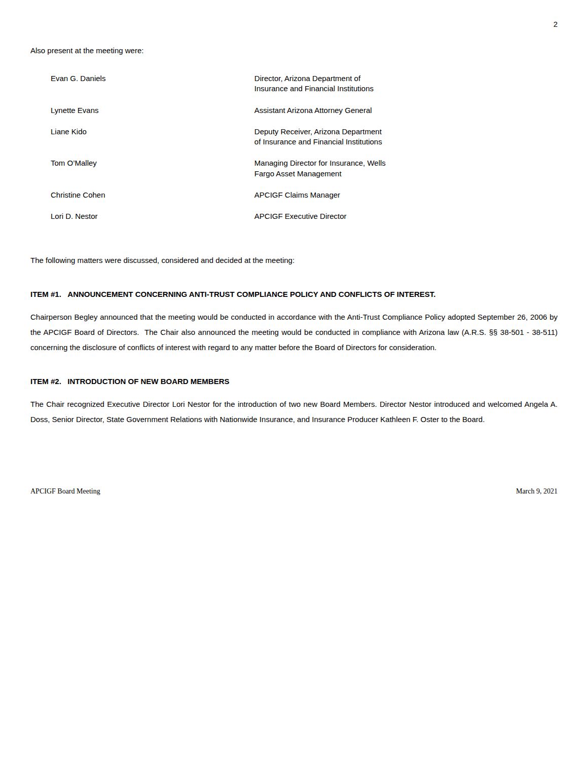2
Also present at the meeting were:
| Evan G. Daniels | Director, Arizona Department of Insurance and Financial Institutions |
| Lynette Evans | Assistant Arizona Attorney General |
| Liane Kido | Deputy Receiver, Arizona Department of Insurance and Financial Institutions |
| Tom O’Malley | Managing Director for Insurance, Wells Fargo Asset Management |
| Christine Cohen | APCIGF Claims Manager |
| Lori D. Nestor | APCIGF Executive Director |
The following matters were discussed, considered and decided at the meeting:
ITEM #1. ANNOUNCEMENT CONCERNING ANTI-TRUST COMPLIANCE POLICY AND CONFLICTS OF INTEREST.
Chairperson Begley announced that the meeting would be conducted in accordance with the Anti-Trust Compliance Policy adopted September 26, 2006 by the APCIGF Board of Directors. The Chair also announced the meeting would be conducted in compliance with Arizona law (A.R.S. §§ 38-501 - 38-511) concerning the disclosure of conflicts of interest with regard to any matter before the Board of Directors for consideration.
ITEM #2. INTRODUCTION OF NEW BOARD MEMBERS
The Chair recognized Executive Director Lori Nestor for the introduction of two new Board Members. Director Nestor introduced and welcomed Angela A. Doss, Senior Director, State Government Relations with Nationwide Insurance, and Insurance Producer Kathleen F. Oster to the Board.
APCIGF Board Meeting March 9, 2021